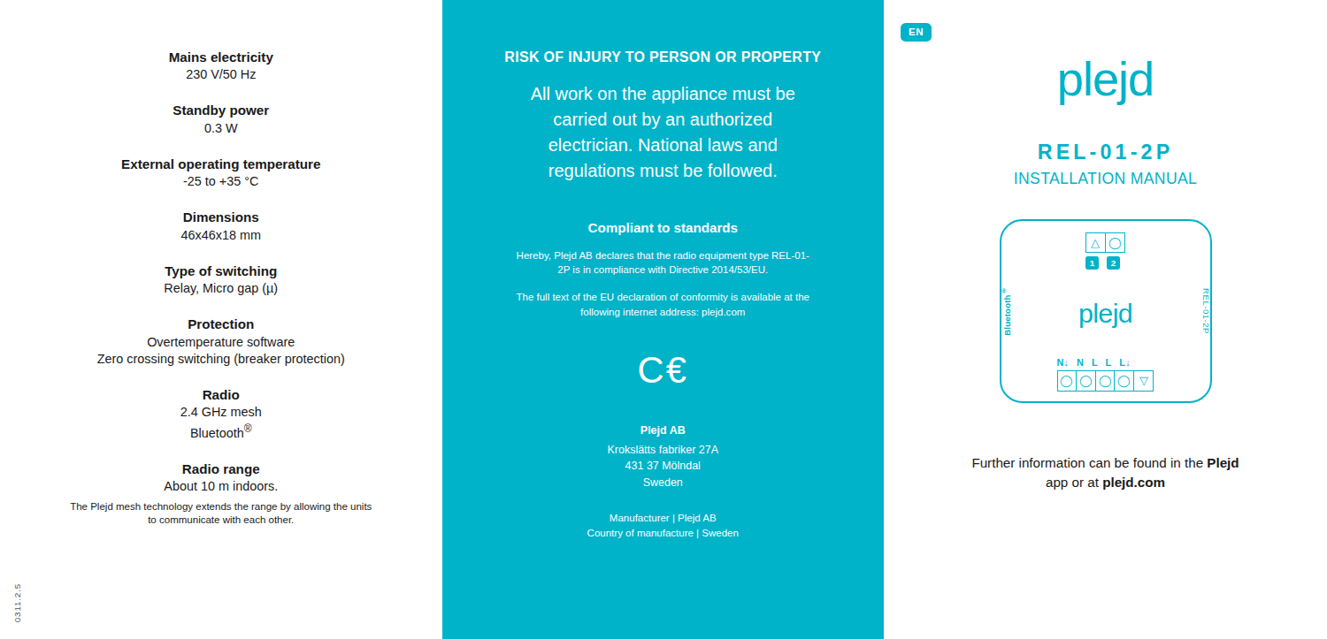Mains electricity
230 V/50 Hz
Standby power
0.3 W
External operating temperature
-25 to +35 °C
Dimensions
46x46x18 mm
Type of switching
Relay, Micro gap (µ)
Protection
Overtemperature software
Zero crossing switching (breaker protection)
Radio
2.4 GHz mesh
Bluetooth®
Radio range
About 10 m indoors.
The Plejd mesh technology extends the range by allowing the units to communicate with each other.
0311.2.5
Risk of injury to person or property
All work on the appliance must be carried out by an authorized electrician. National laws and regulations must be followed.
Compliant to standards
Hereby, Plejd AB declares that the radio equipment type REL-01-2P is in compliance with Directive 2014/53/EU.
The full text of the EU declaration of conformity is available at the following internet address: plejd.com
C€
Plejd AB Krokslätts fabriker 27A
431 37 Mölndal
Sweden
Manufacturer | Plejd AB
Country of manufacture | Sweden
EN
plejd
REL-01-2P
INSTALLATION MANUAL
△◯
12
plejd
N↓NLLL↓
◯◯◯◯▽
Bluetooth® REL-01-2P
Further information can be found in the Plejd app or at plejd.com